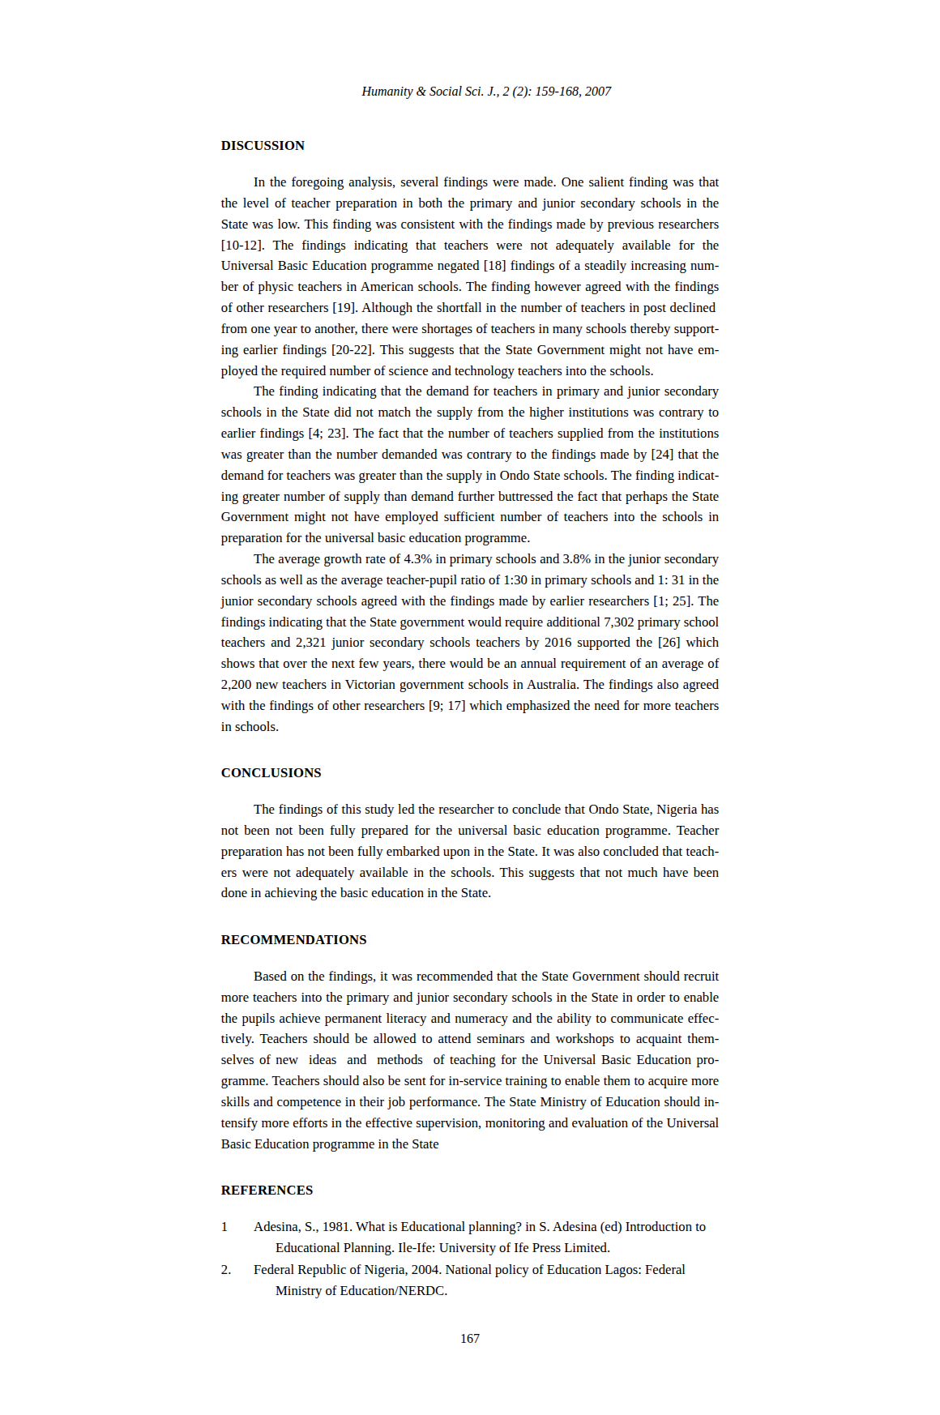Humanity & Social Sci. J., 2 (2): 159-168, 2007
DISCUSSION
In the foregoing analysis, several findings were made. One salient finding was that the level of teacher preparation in both the primary and junior secondary schools in the State was low. This finding was consistent with the findings made by previous researchers [10-12]. The findings indicating that teachers were not adequately available for the Universal Basic Education programme negated [18] findings of a steadily increasing number of physic teachers in American schools. The finding however agreed with the findings of other researchers [19]. Although the shortfall in the number of teachers in post declined from one year to another, there were shortages of teachers in many schools thereby supporting earlier findings [20-22]. This suggests that the State Government might not have employed the required number of science and technology teachers into the schools.
The finding indicating that the demand for teachers in primary and junior secondary schools in the State did not match the supply from the higher institutions was contrary to earlier findings [4; 23]. The fact that the number of teachers supplied from the institutions was greater than the number demanded was contrary to the findings made by [24] that the demand for teachers was greater than the supply in Ondo State schools. The finding indicating greater number of supply than demand further buttressed the fact that perhaps the State Government might not have employed sufficient number of teachers into the schools in preparation for the universal basic education programme.
The average growth rate of 4.3% in primary schools and 3.8% in the junior secondary schools as well as the average teacher-pupil ratio of 1:30 in primary schools and 1: 31 in the junior secondary schools agreed with the findings made by earlier researchers [1; 25]. The findings indicating that the State government would require additional 7,302 primary school teachers and 2,321 junior secondary schools teachers by 2016 supported the [26] which shows that over the next few years, there would be an annual requirement of an average of 2,200 new teachers in Victorian government schools in Australia. The findings also agreed with the findings of other researchers [9; 17] which emphasized the need for more teachers in schools.
CONCLUSIONS
The findings of this study led the researcher to conclude that Ondo State, Nigeria has not been not been fully prepared for the universal basic education programme. Teacher preparation has not been fully embarked upon in the State. It was also concluded that teachers were not adequately available in the schools. This suggests that not much have been done in achieving the basic education in the State.
RECOMMENDATIONS
Based on the findings, it was recommended that the State Government should recruit more teachers into the primary and junior secondary schools in the State in order to enable the pupils achieve permanent literacy and numeracy and the ability to communicate effectively. Teachers should be allowed to attend seminars and workshops to acquaint themselves of new ideas and methods of teaching for the Universal Basic Education programme. Teachers should also be sent for in-service training to enable them to acquire more skills and competence in their job performance. The State Ministry of Education should intensify more efforts in the effective supervision, monitoring and evaluation of the Universal Basic Education programme in the State
REFERENCES
1 Adesina, S., 1981. What is Educational planning? in S. Adesina (ed) Introduction to Educational Planning. Ile-Ife: University of Ife Press Limited.
2. Federal Republic of Nigeria, 2004. National policy of Education Lagos: Federal Ministry of Education/NERDC.
167